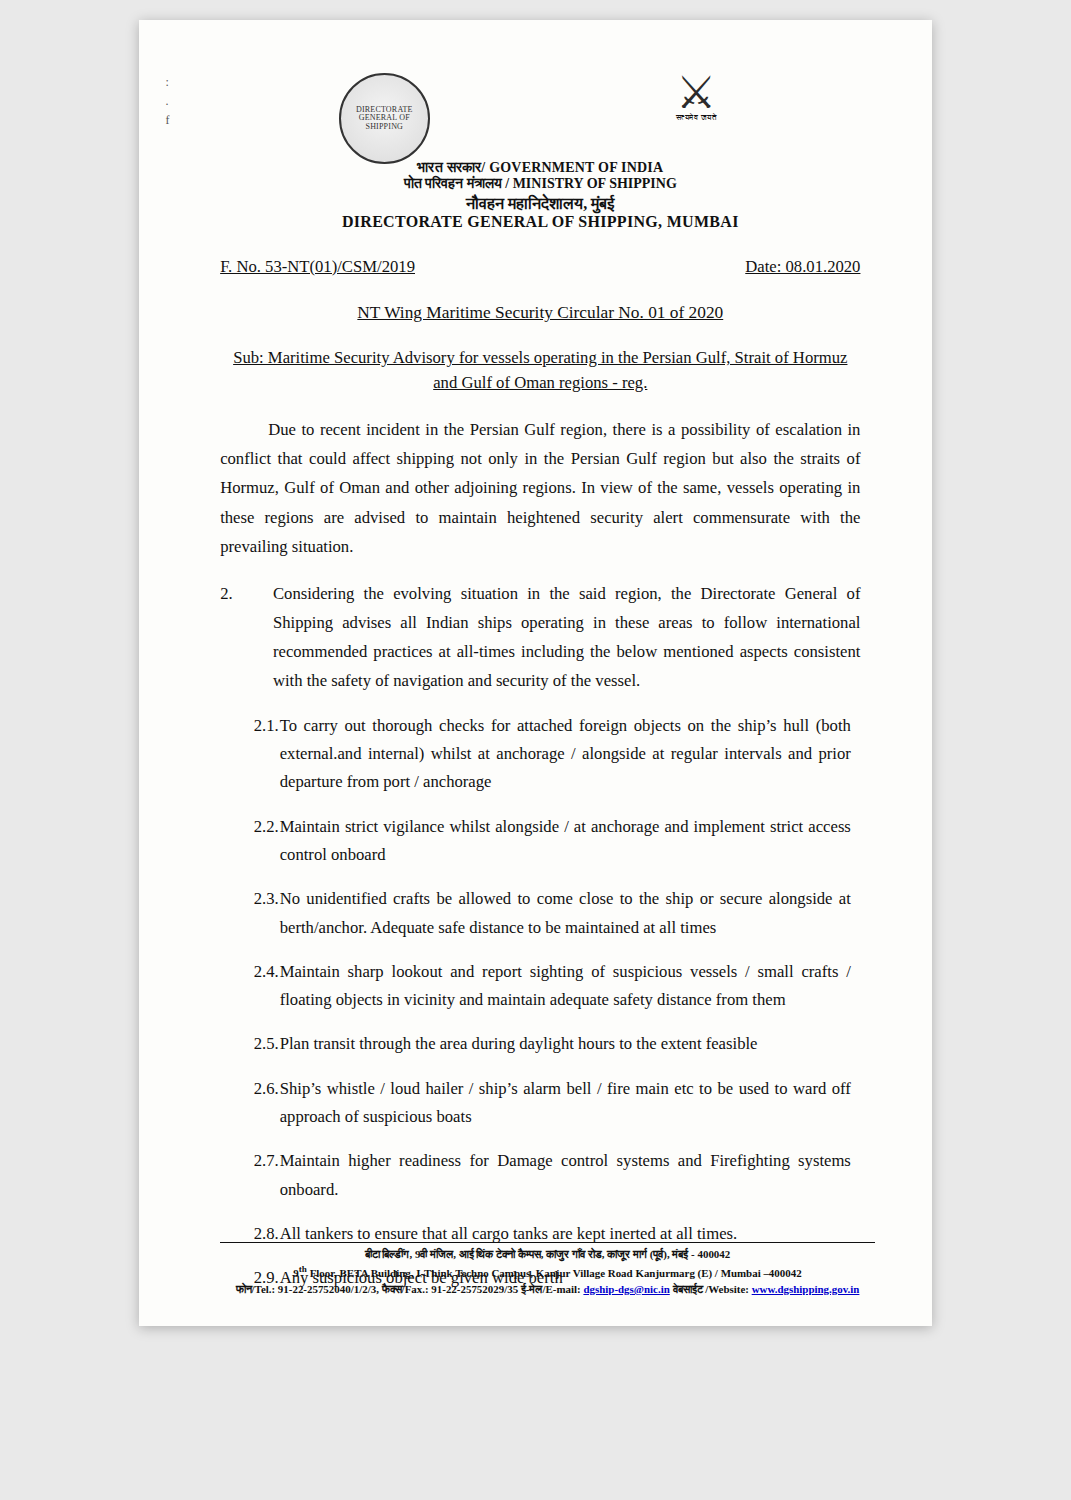:
.
f
DIRECTORATE GENERAL OF SHIPPING
⚔
सत्यमेव जयते
भारत सरकार/ GOVERNMENT OF INDIA
पोत परिवहन मंत्रालय / MINISTRY OF SHIPPING
नौवहन महानिदेशालय, मुंबई
DIRECTORATE GENERAL OF SHIPPING, MUMBAI
F. No. 53-NT(01)/CSM/2019
Date: 08.01.2020
NT Wing Maritime Security Circular No. 01 of 2020
Sub: Maritime Security Advisory for vessels operating in the Persian Gulf, Strait of Hormuz
and Gulf of Oman regions - reg.
Due to recent incident in the Persian Gulf region, there is a possibility of escalation in conflict that could affect shipping not only in the Persian Gulf region but also the straits of Hormuz, Gulf of Oman and other adjoining regions. In view of the same, vessels operating in these regions are advised to maintain heightened security alert commensurate with the prevailing situation.
2.
Considering the evolving situation in the said region, the Directorate General of Shipping advises all Indian ships operating in these areas to follow international recommended practices at all-times including the below mentioned aspects consistent with the safety of navigation and security of the vessel.
2.1.
To carry out thorough checks for attached foreign objects on the ship’s hull (both external.and internal) whilst at anchorage / alongside at regular intervals and prior departure from port / anchorage
2.2.
Maintain strict vigilance whilst alongside / at anchorage and implement strict access control onboard
2.3.
No unidentified crafts be allowed to come close to the ship or secure alongside at berth/anchor. Adequate safe distance to be maintained at all times
2.4.
Maintain sharp lookout and report sighting of suspicious vessels / small crafts / floating objects in vicinity and maintain adequate safety distance from them
2.5.
Plan transit through the area during daylight hours to the extent feasible
2.6.
Ship’s whistle / loud hailer / ship’s alarm bell / fire main etc to be used to ward off approach of suspicious boats
2.7.
Maintain higher readiness for Damage control systems and Firefighting systems onboard.
2.8.
All tankers to ensure that all cargo tanks are kept inerted at all times.
2.9.
Any suspicious object be given wide berth
बीटा बिल्डींग, 9वी मंजिल, आई थिंक टेक्नो कैम्पस, कांजुर गाँव रोड, कांजूर मार्ग (पूर्व), मंबई - 400042
9th Floor, BETA Building, I-Think Techno Campus, Kanjur Village Road Kanjurmarg (E) / Mumbai –400042
फोन/Tel.: 91-22-25752040/1/2/3, फैक्स/Fax.: 91-22-25752029/35 ई-मेल/E-mail: dgship-dgs@nic.in वेबसाईट /Website: www.dgshipping.gov.in